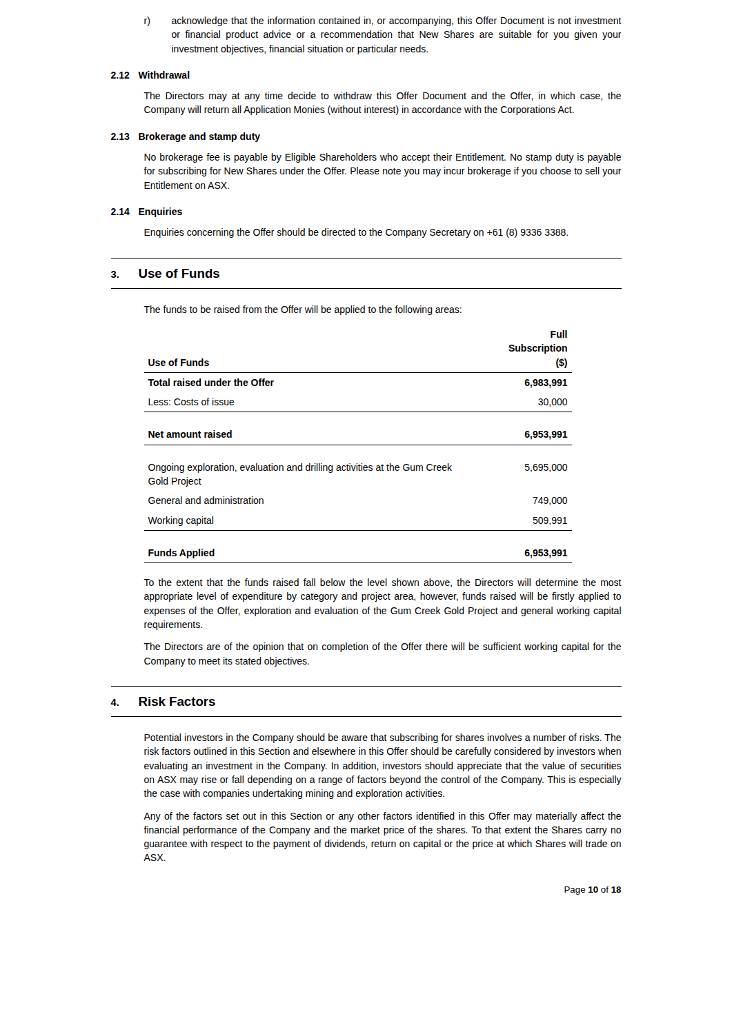r)
acknowledge that the information contained in, or accompanying, this Offer Document is not investment or financial product advice or a recommendation that New Shares are suitable for you given your investment objectives, financial situation or particular needs.
2.12 Withdrawal
The Directors may at any time decide to withdraw this Offer Document and the Offer, in which case, the Company will return all Application Monies (without interest) in accordance with the Corporations Act.
2.13 Brokerage and stamp duty
No brokerage fee is payable by Eligible Shareholders who accept their Entitlement. No stamp duty is payable for subscribing for New Shares under the Offer. Please note you may incur brokerage if you choose to sell your Entitlement on ASX.
2.14 Enquiries
Enquiries concerning the Offer should be directed to the Company Secretary on +61 (8) 9336 3388.
3.
Use of Funds
The funds to be raised from the Offer will be applied to the following areas:
| Use of Funds | Full Subscription ($) |
| --- | --- |
| Total raised under the Offer | 6,983,991 |
| Less: Costs of issue | 30,000 |
| Net amount raised | 6,953,991 |
| Ongoing exploration, evaluation and drilling activities at the Gum Creek Gold Project | 5,695,000 |
| General and administration | 749,000 |
| Working capital | 509,991 |
| Funds Applied | 6,953,991 |
To the extent that the funds raised fall below the level shown above, the Directors will determine the most appropriate level of expenditure by category and project area, however, funds raised will be firstly applied to expenses of the Offer, exploration and evaluation of the Gum Creek Gold Project and general working capital requirements.
The Directors are of the opinion that on completion of the Offer there will be sufficient working capital for the Company to meet its stated objectives.
4.
Risk Factors
Potential investors in the Company should be aware that subscribing for shares involves a number of risks. The risk factors outlined in this Section and elsewhere in this Offer should be carefully considered by investors when evaluating an investment in the Company. In addition, investors should appreciate that the value of securities on ASX may rise or fall depending on a range of factors beyond the control of the Company. This is especially the case with companies undertaking mining and exploration activities.
Any of the factors set out in this Section or any other factors identified in this Offer may materially affect the financial performance of the Company and the market price of the shares. To that extent the Shares carry no guarantee with respect to the payment of dividends, return on capital or the price at which Shares will trade on ASX.
Page 10 of 18